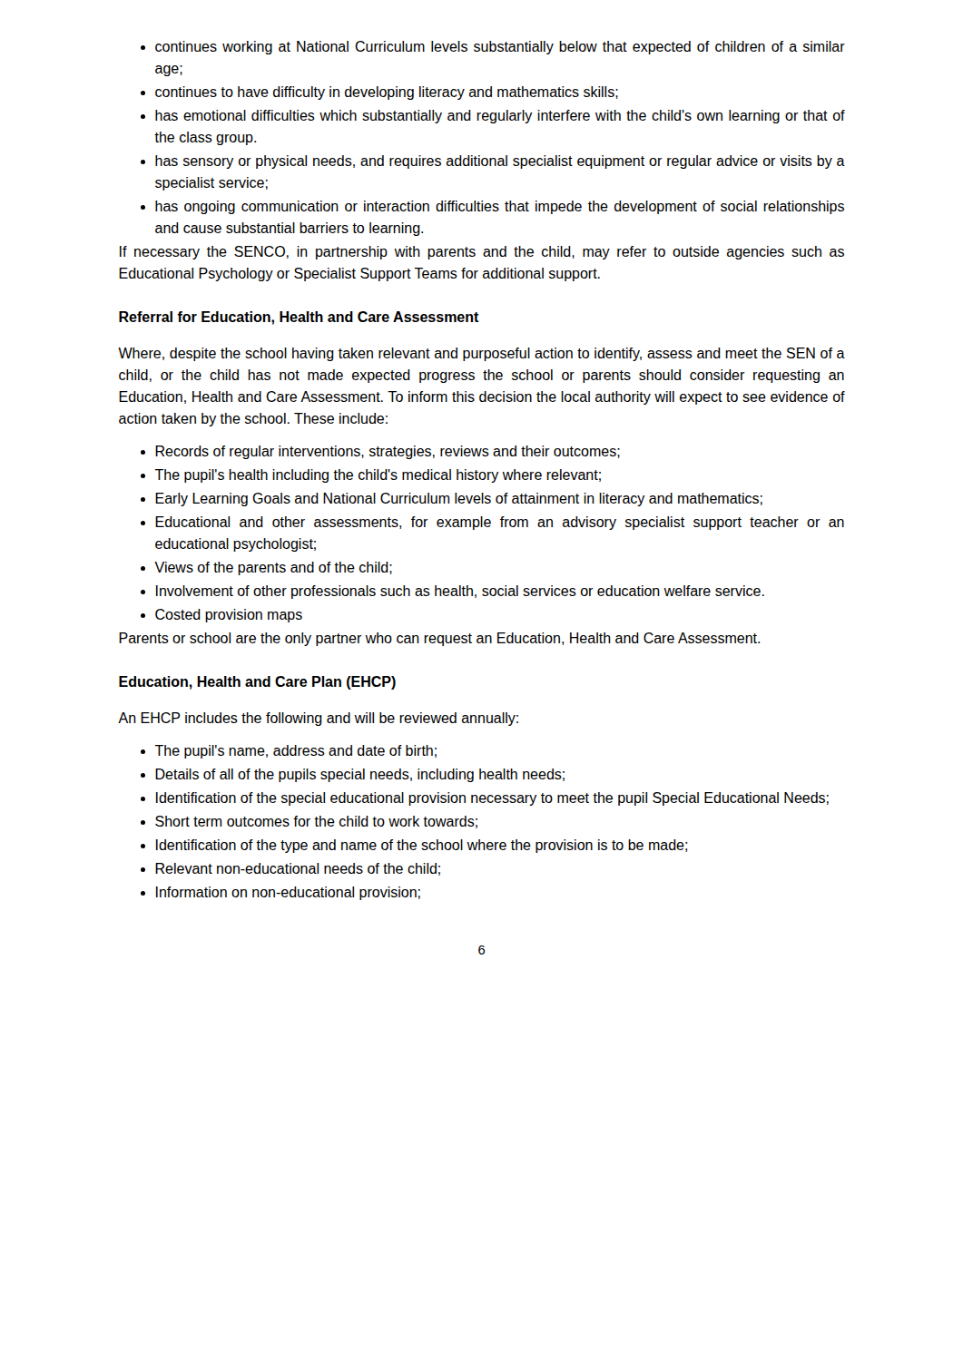continues working at National Curriculum levels substantially below that expected of children of a similar age;
continues to have difficulty in developing literacy and mathematics skills;
has emotional difficulties which substantially and regularly interfere with the child's own learning or that of the class group.
has sensory or physical needs, and requires additional specialist equipment or regular advice or visits by a specialist service;
has ongoing communication or interaction difficulties that impede the development of social relationships and cause substantial barriers to learning.
If necessary the SENCO, in partnership with parents and the child, may refer to outside agencies such as Educational Psychology or Specialist Support Teams for additional support.
Referral for Education, Health and Care Assessment
Where, despite the school having taken relevant and purposeful action to identify, assess and meet the SEN of a child, or the child has not made expected progress the school or parents should consider requesting an Education, Health and Care Assessment. To inform this decision the local authority will expect to see evidence of action taken by the school. These include:
Records of regular interventions, strategies, reviews and their outcomes;
The pupil's health including the child's medical history where relevant;
Early Learning Goals and National Curriculum levels of attainment in literacy and mathematics;
Educational and other assessments, for example from an advisory specialist support teacher or an educational psychologist;
Views of the parents and of the child;
Involvement of other professionals such as health, social services or education welfare service.
Costed provision maps
Parents or school are the only partner who can request an Education, Health and Care Assessment.
Education, Health and Care Plan (EHCP)
An EHCP includes the following and will be reviewed annually:
The pupil's name, address and date of birth;
Details of all of the pupils special needs, including health needs;
Identification of the special educational provision necessary to meet the pupil Special Educational Needs;
Short term outcomes for the child to work towards;
Identification of the type and name of the school where the provision is to be made;
Relevant non-educational needs of the child;
Information on non-educational provision;
6